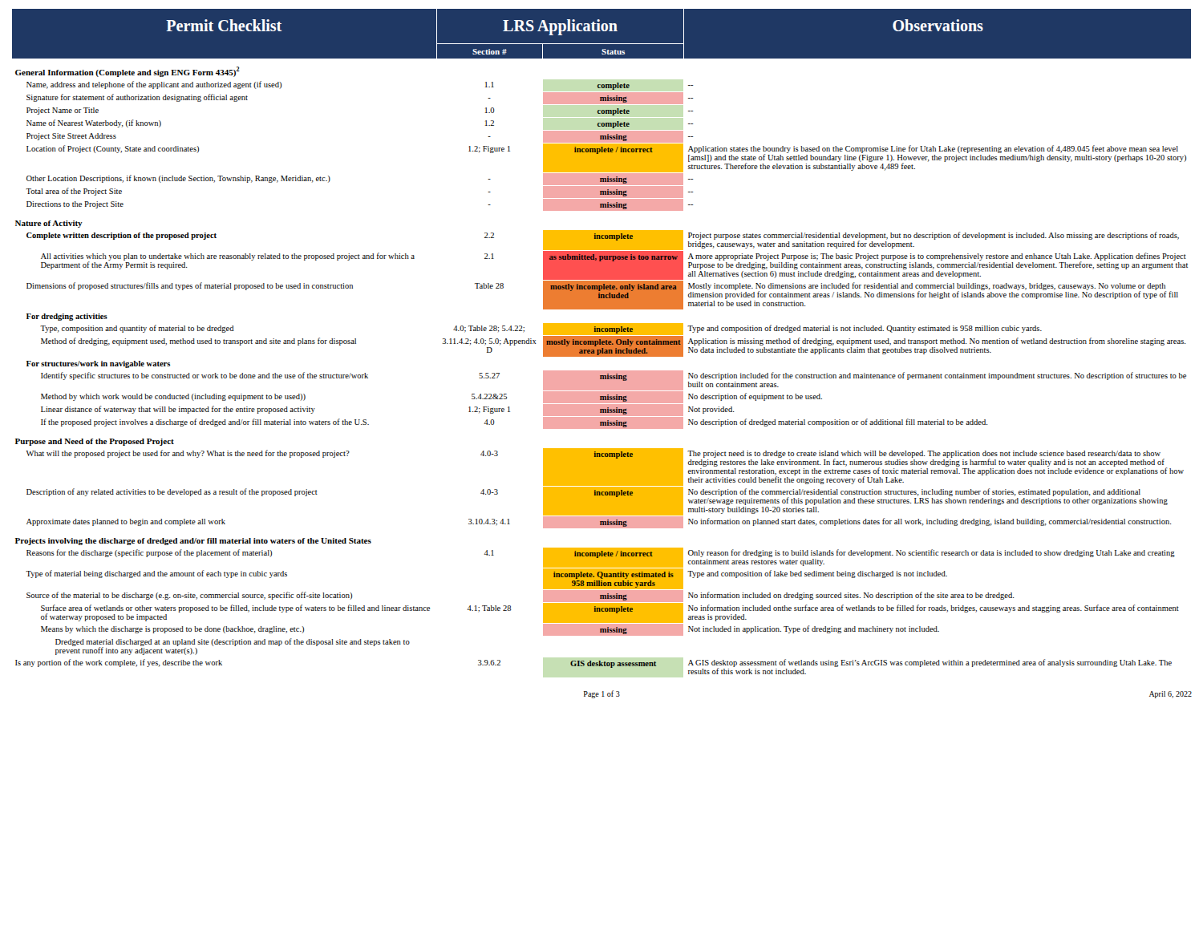| Permit Checklist | LRS Application | Observations |
| --- | --- | --- |
| Section # | Status |
| General Information (Complete and sign ENG Form 4345) 2 |
| Name, address and telephone of the applicant and authorized agent (if used) | 1.1 | complete | -- |
| Signature for statement of authorization designating official agent | - | missing | -- |
| Project Name or Title | 1.0 | complete | -- |
| Name of Nearest Waterbody, (if known) | 1.2 | complete | -- |
| Project Site Street Address | - | missing | -- |
| Location of Project (County, State and coordinates) | 1.2; Figure 1 | incomplete / incorrect | Application states the boundry is based on the Compromise Line for Utah Lake (representing an elevation of 4,489.045 feet above mean sea level [amsl]) and the state of Utah settled boundary line (Figure 1). However, the project includes medium/high density, multi-story (perhaps 10-20 story) structures. Therefore the elevation is substantially above 4,489 feet. |
| Other Location Descriptions, if known (include Section, Township, Range, Meridian, etc.) | - | missing | -- |
| Total area of the Project Site | - | missing | -- |
| Directions to the Project Site | - | missing | -- |
| Nature of Activity |
| Complete written description of the proposed project | 2.2 | incomplete | Project purpose states commercial/residential development, but no description of development is included. Also missing are descriptions of roads, bridges, causeways, water and sanitation required for development. |
| All activities which you plan to undertake which are reasonably related to the proposed project and for which a Department of the Army Permit is required. | 2.1 | as submitted, purpose is too narrow | A more appropriate Project Purpose is; The basic Project purpose is to comprehensively restore and enhance Utah Lake. Application defines Project Purpose to be dredging, building containment areas, constructing islands, commercial/residential develoment. Therefore, setting up an argument that all Alternatives (section 6) must include dredging, containment areas and development. |
| Dimensions of proposed structures/fills and types of material proposed to be used in construction | Table 28 | mostly incomplete. only island area included | Mostly incomplete. No dimensions are included for residential and commercial buildings, roadways, bridges, causeways. No volume or depth dimension provided for containment areas / islands. No dimensions for height of islands above the compromise line. No description of type of fill material to be used in construction. |
| For dredging activities |
| Type, composition and quantity of material to be dredged | 4.0; Table 28; 5.4.22; | incomplete | Type and composition of dredged material is not included. Quantity estimated is 958 million cubic yards. |
| Method of dredging, equipment used, method used to transport and site and plans for disposal | 3.11.4.2; 4.0; 5.0; Appendix D | mostly incomplete. Only containment area plan included. | Application is missing method of dredging, equipment used, and transport method. No mention of wetland destruction from shoreline staging areas. No data included to substantiate the applicants claim that geotubes trap disolved nutrients. |
| For structures/work in navigable waters |
| Identify specific structures to be constructed or work to be done and the use of the structure/work | 5.5.27 | missing | No description included for the construction and maintenance of permanent containment impoundment structures. No description of structures to be built on containment areas. |
| Method by which work would be conducted (including equipment to be used)) | 5.4.22&25 | missing | No description of equipment to be used. |
| Linear distance of waterway that will be impacted for the entire proposed activity | 1.2; Figure 1 | missing | Not provided. |
| If the proposed project involves a discharge of dredged and/or fill material into waters of the U.S. | 4.0 | missing | No description of dredged material composition or of additional fill material to be added. |
| Purpose and Need of the Proposed Project |
| What will the proposed project be used for and why? What is the need for the proposed project? | 4.0-3 | incomplete | The project need is to dredge to create island which will be developed. The application does not include science based research/data to show dredging restores the lake environment. In fact, numerous studies show dredging is harmful to water quality and is not an accepted method of environmental restoration, except in the extreme cases of toxic material removal. The application does not include evidence or explanations of how their activities could benefit the ongoing recovery of Utah Lake. |
| Description of any related activities to be developed as a result of the proposed project | 4.0-3 | incomplete | No description of the commercial/residential construction structures, including number of stories, estimated population, and additional water/sewage requirements of this population and these structures. LRS has shown renderings and descriptions to other organizations showing multi-story buildings 10-20 stories tall. |
| Approximate dates planned to begin and complete all work | 3.10.4.3; 4.1 | missing | No information on planned start dates, completions dates for all work, including dredging, island building, commercial/residential construction. |
| Projects involving the discharge of dredged and/or fill material into waters of the United States |
| Reasons for the discharge (specific purpose of the placement of material) | 4.1 | incomplete / incorrect | Only reason for dredging is to build islands for development. No scientific research or data is included to show dredging Utah Lake and creating containment areas restores water quality. |
| Type of material being discharged and the amount of each type in cubic yards | | incomplete. Quantity estimated is 958 million cubic yards | Type and composition of lake bed sediment being discharged is not included. |
| Source of the material to be discharge (e.g. on-site, commercial source, specific off-site location) | | missing | No information included on dredging sourced sites. No description of the site area to be dredged. |
| Surface area of wetlands or other waters proposed to be filled, include type of waters to be filled and linear distance of waterway proposed to be impacted | 4.1; Table 28 | incomplete | No information included onthe surface area of wetlands to be filled for roads, bridges, causeways and stagging areas. Surface area of containment areas is provided. |
| Means by which the discharge is proposed to be done (backhoe, dragline, etc.) | | missing | Not included in application. Type of dredging and machinery not included. |
| Dredged material discharged at an upland site (description and map of the disposal site and steps taken to prevent runoff into any adjacent water(s).) | | | |
| Is any portion of the work complete, if yes, describe the work | 3.9.6.2 | GIS desktop assessment | A GIS desktop assessment of wetlands using Esri’s ArcGIS was completed within a predetermined area of analysis surrounding Utah Lake. The results of this work is not included. |
Page 1 of 3
April 6, 2022